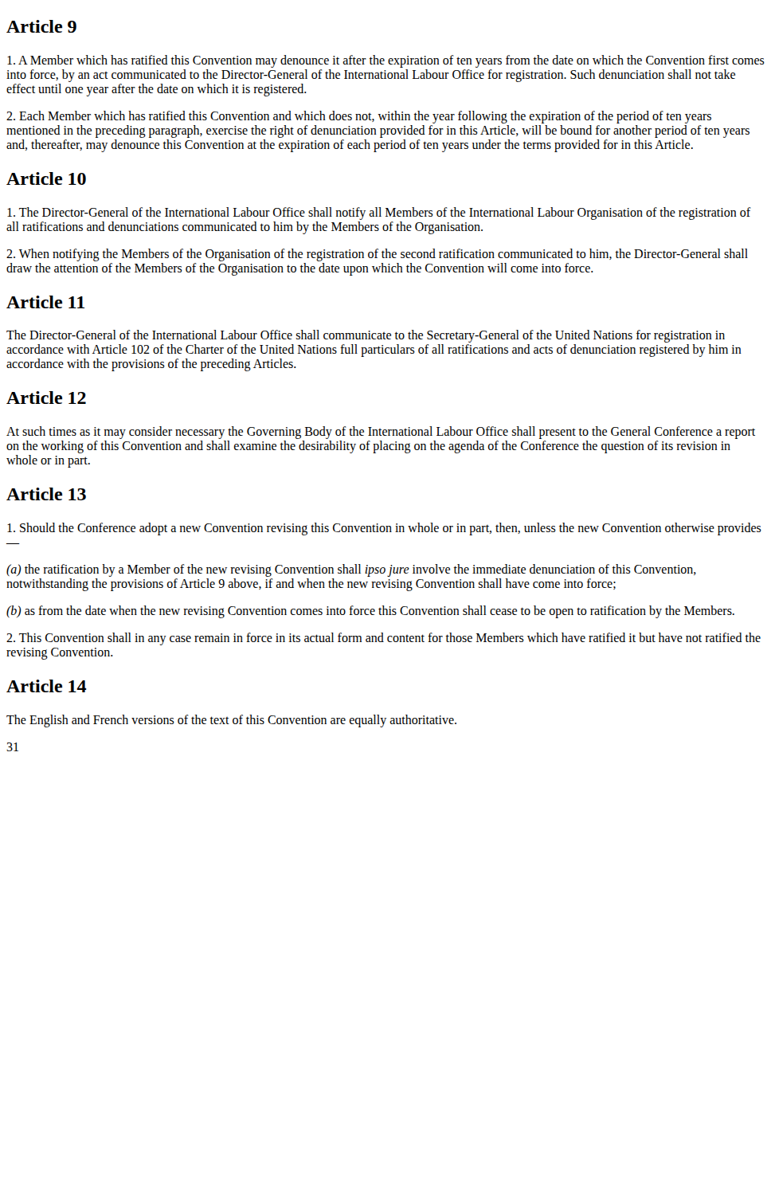Article 9
1. A Member which has ratified this Convention may denounce it after the expiration of ten years from the date on which the Convention first comes into force, by an act communicated to the Director-General of the International Labour Office for registration. Such denunciation shall not take effect until one year after the date on which it is registered.
2. Each Member which has ratified this Convention and which does not, within the year following the expiration of the period of ten years mentioned in the preceding paragraph, exercise the right of denunciation provided for in this Article, will be bound for another period of ten years and, thereafter, may denounce this Convention at the expiration of each period of ten years under the terms provided for in this Article.
Article 10
1. The Director-General of the International Labour Office shall notify all Members of the International Labour Organisation of the registration of all ratifications and denunciations communicated to him by the Members of the Organisation.
2. When notifying the Members of the Organisation of the registration of the second ratification communicated to him, the Director-General shall draw the attention of the Members of the Organisation to the date upon which the Convention will come into force.
Article 11
The Director-General of the International Labour Office shall communicate to the Secretary-General of the United Nations for registration in accordance with Article 102 of the Charter of the United Nations full particulars of all ratifications and acts of denunciation registered by him in accordance with the provisions of the preceding Articles.
Article 12
At such times as it may consider necessary the Governing Body of the International Labour Office shall present to the General Conference a report on the working of this Convention and shall examine the desirability of placing on the agenda of the Conference the question of its revision in whole or in part.
Article 13
1. Should the Conference adopt a new Convention revising this Convention in whole or in part, then, unless the new Convention otherwise provides—
(a) the ratification by a Member of the new revising Convention shall ipso jure involve the immediate denunciation of this Convention, notwithstanding the provisions of Article 9 above, if and when the new revising Convention shall have come into force;
(b) as from the date when the new revising Convention comes into force this Convention shall cease to be open to ratification by the Members.
2. This Convention shall in any case remain in force in its actual form and content for those Members which have ratified it but have not ratified the revising Convention.
Article 14
The English and French versions of the text of this Convention are equally authoritative.
31